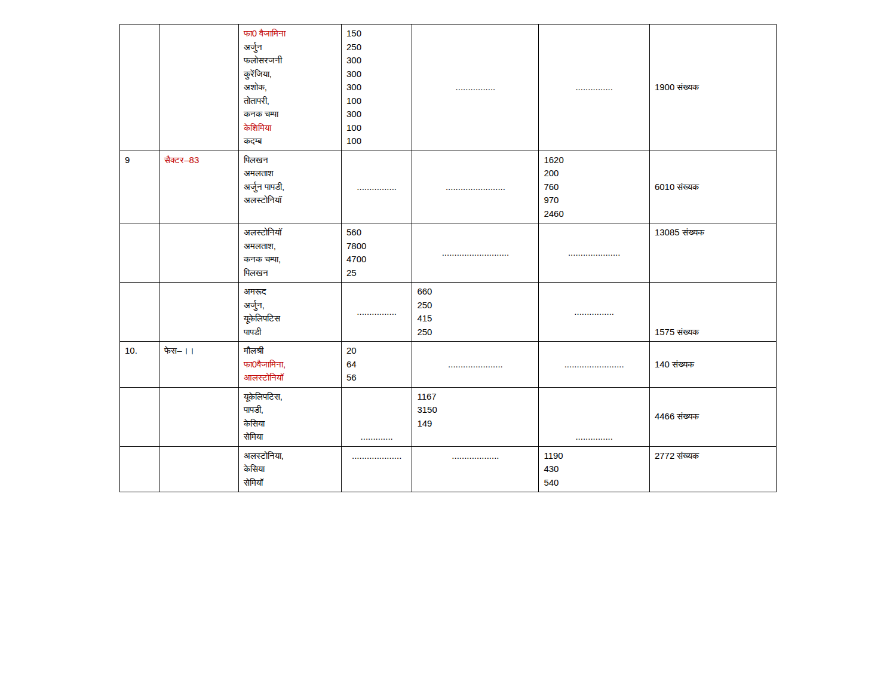| | | फा0 वैजामिना अर्जुन फलोसरजनी कुरेंजिया, अशोक, तोतापरी, कनक चम्पा केशिमिया कदम्ब | 150 250 300 300 300 100 300 100 100 | ................ | ............... | 1900 संख्यक |
| 9 | सैक्टर–83 | पिलखन अमलताश अर्जुन पापडी, अलस्टोनियॉ | ................ | ........................ | 1620 200 760 970 2460 | 6010 संख्यक |
| | | अलस्टोनियॉ अमलताश, कनक चम्पा, पिलखन | 560 7800 4700 25 | ........................... | ..................... | 13085 संख्यक |
| | | अमरूद अर्जुन, यूकेलिपटिस पापडी | ................ | 660 250 415 250 | ................ | 1575 संख्यक |
| 10. | फेस–।। | मौलश्री फा0वैजामिना, आलस्टोनियॉ | 20 64 56 | ...................... | ........................ | 140 संख्यक |
| | | यूकेलिपटिस, पापडी, केसिया सेमिया | ............. | 1167 3150 149 | ............... | 4466 संख्यक |
| | | अलस्टोनिया, केसिया सेमियॉ | .................... | ................... | 1190 430 540 | 2772 संख्यक |